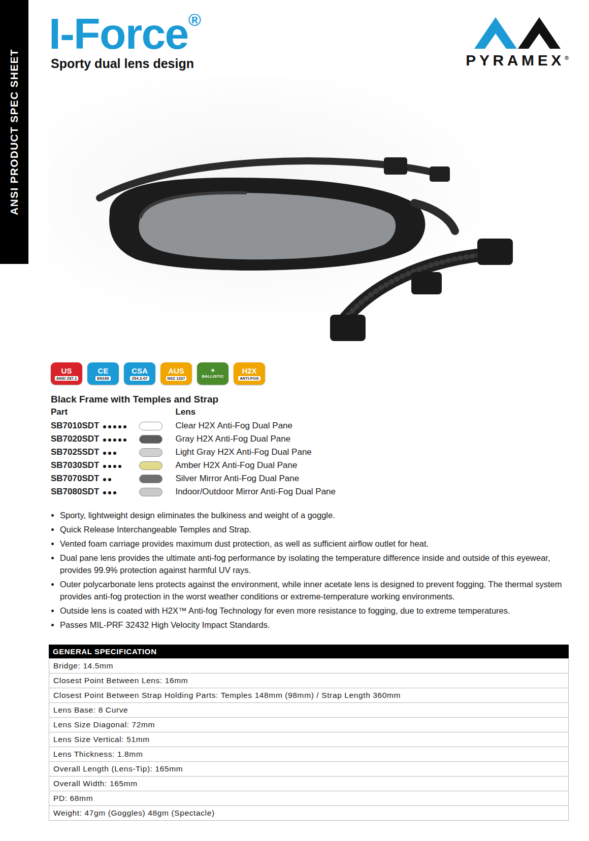ANSI PRODUCT SPEC SHEET
I-Force®
Sporty dual lens design
PYRAMEX®
US ANSI Z87.1
CE EN166
CSA Z94.3-07
AUS NSZ 1337
☀BALLISTIC
H2X ANTI-FOG
Black Frame with Temples and Strap
| Part | Lens |
| --- | --- |
| SB7010SDT | | Clear H2X Anti-Fog Dual Pane |
| SB7020SDT | | Gray H2X Anti-Fog Dual Pane |
| SB7025SDT | | Light Gray H2X Anti-Fog Dual Pane |
| SB7030SDT | | Amber H2X Anti-Fog Dual Pane |
| SB7070SDT | | Silver Mirror Anti-Fog Dual Pane |
| SB7080SDT | | Indoor/Outdoor Mirror Anti-Fog Dual Pane |
Sporty, lightweight design eliminates the bulkiness and weight of a goggle.
Quick Release Interchangeable Temples and Strap.
Vented foam carriage provides maximum dust protection, as well as sufficient airflow outlet for heat.
Dual pane lens provides the ultimate anti-fog performance by isolating the temperature difference inside and outside of this eyewear, provides 99.9% protection against harmful UV rays.
Outer polycarbonate lens protects against the environment, while inner acetate lens is designed to prevent fogging. The thermal system provides anti-fog protection in the worst weather conditions or extreme-temperature working environments.
Outside lens is coated with H2X™ Anti-fog Technology for even more resistance to fogging, due to extreme temperatures.
Passes MIL-PRF 32432 High Velocity Impact Standards.
GENERAL SPECIFICATION
| Bridge: 14.5mm |
| Closest Point Between Lens: 16mm |
| Closest Point Between Strap Holding Parts: Temples 148mm (98mm) / Strap Length 360mm |
| Lens Base: 8 Curve |
| Lens Size Diagonal: 72mm |
| Lens Size Vertical: 51mm |
| Lens Thickness: 1.8mm |
| Overall Length (Lens-Tip): 165mm |
| Overall Width: 165mm |
| PD: 68mm |
| Weight: 47gm (Goggles) 48gm (Spectacle) |